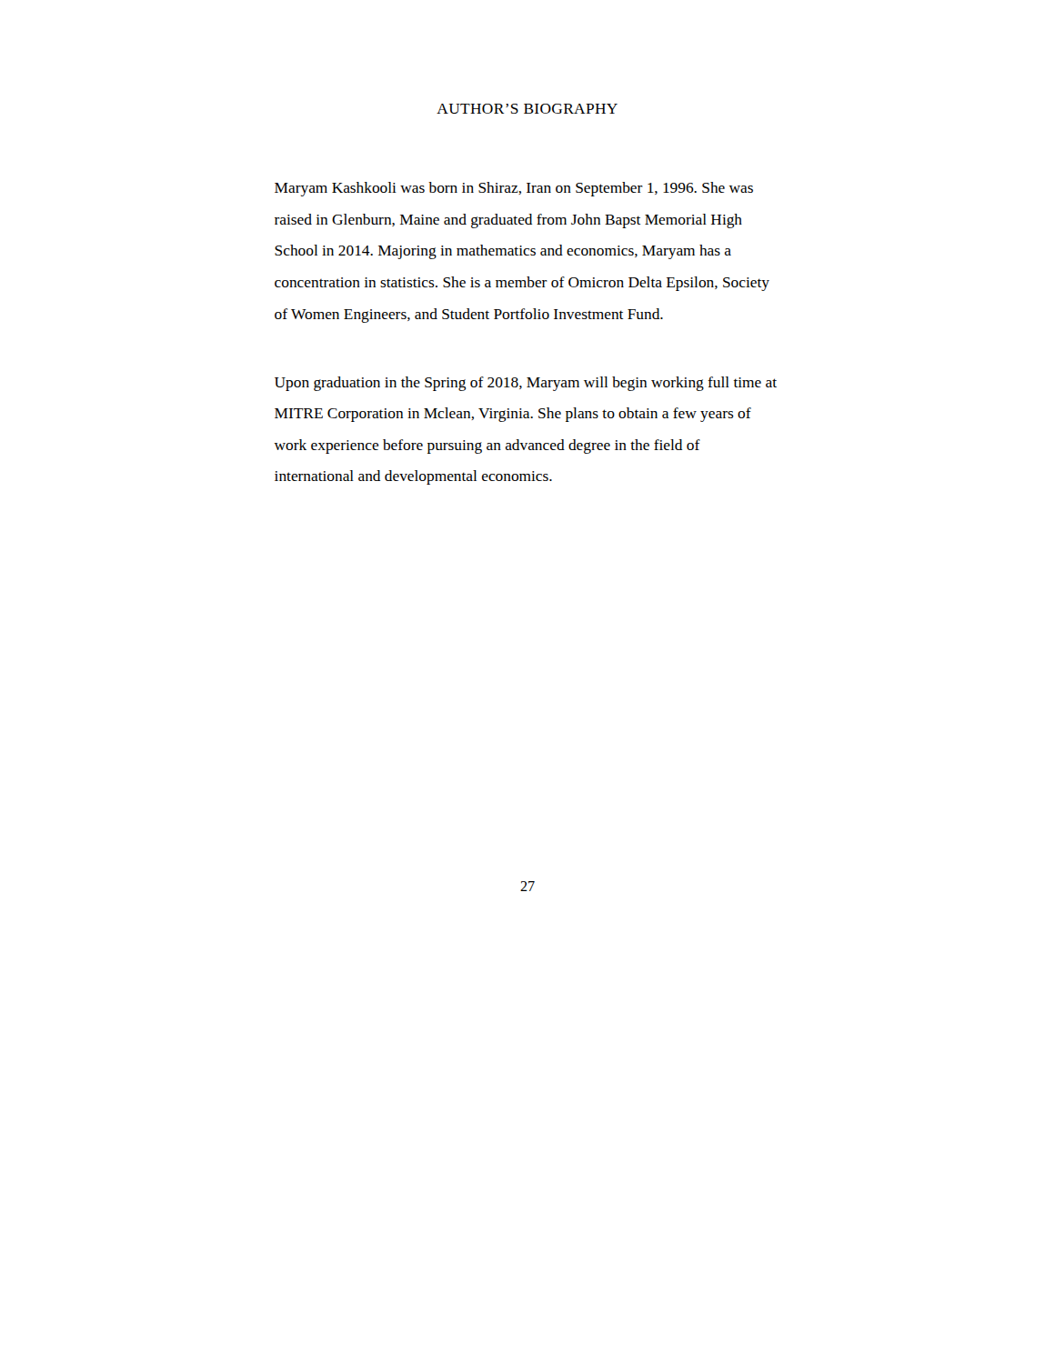AUTHOR’S BIOGRAPHY
Maryam Kashkooli was born in Shiraz, Iran on September 1, 1996. She was raised in Glenburn, Maine and graduated from John Bapst Memorial High School in 2014. Majoring in mathematics and economics, Maryam has a concentration in statistics. She is a member of Omicron Delta Epsilon, Society of Women Engineers, and Student Portfolio Investment Fund.
Upon graduation in the Spring of 2018, Maryam will begin working full time at MITRE Corporation in Mclean, Virginia. She plans to obtain a few years of work experience before pursuing an advanced degree in the field of international and developmental economics.
27